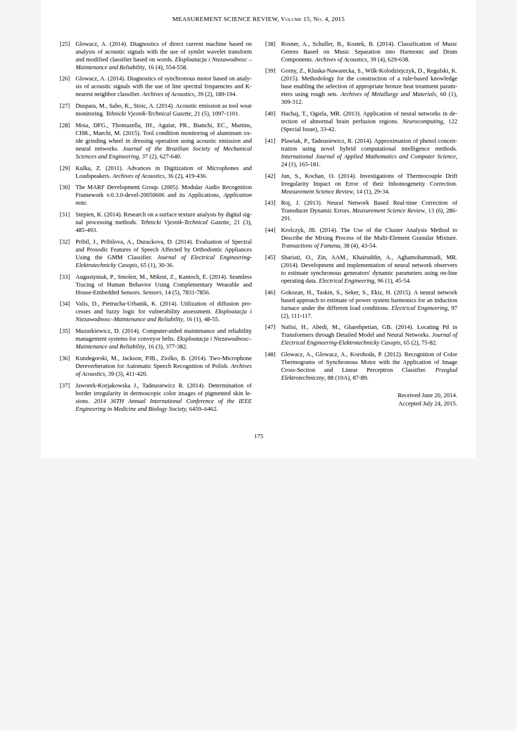MEASUREMENT SCIENCE REVIEW, Volume 15, No. 4, 2015
[25] Glowacz, A. (2014). Diagnostics of direct current machine based on analysis of acoustic signals with the use of symlet wavelet transform and modified classifier based on words. Eksploatacja i Niezawodnosc – Maintenance and Reliability, 16 (4), 554-558.
[26] Glowacz, A. (2014). Diagnostics of synchronous motor based on analysis of acoustic signals with the use of line spectral frequencies and K-nearest neighbor classifier. Archives of Acoustics, 39 (2), 189-194.
[27] Duspara, M., Sabo, K., Stoic, A. (2014). Acoustic emission as tool wear monitoring. Tehnicki Vjesnik-Technical Gazette, 21 (5), 1097-1101.
[28] Moia, DFG., Thomazella, IH., Aguiar, PR., Bianchi, EC., Martins, CHR., Marchi, M. (2015). Tool condition monitoring of aluminum oxide grinding wheel in dressing operation using acoustic emission and neural networks. Journal of the Brazilian Society of Mechanical Sciences and Engineering, 37 (2), 627-640.
[29] Kulka, Z. (2011). Advances in Digitization of Microphones and Loudspeakers. Archives of Acoustics, 36 (2), 419-436.
[30] The MARF Development Group. (2005). Modular Audio Recognition Framework v.0.3.0-devel-20050606 and its Applications, Application note.
[31] Stepien, K. (2014). Research on a surface texture analysis by digital signal processing methods. Tehnicki Vjesnik-Technical Gazette, 21 (3), 485-493.
[32] Pribil, J., Pribilova, A., Durackova, D. (2014). Evaluation of Spectral and Prosodic Features of Speech Affected by Orthodontic Appliances Using the GMM Classifier. Journal of Electrical Engineering-Elektrotechnicky Casopis, 65 (1), 30-36.
[33] Augustyniak, P., Smolen, M., Mikrut, Z., Kantoch, E. (2014). Seamless Tracing of Human Behavior Using Complementary Wearable and House-Embedded Sensors. Sensors, 14 (5), 7831-7856.
[34] Valis, D., Pietrucha-Urbanik, K. (2014). Utilization of diffusion processes and fuzzy logic for vulnerability assessment. Eksploatacja i Niezawodnosc–Maintenance and Reliability, 16 (1), 48-55.
[35] Mazurkiewicz, D. (2014). Computer-aided maintenance and reliability management systems for conveyor belts. Eksploatacja i Niezawodnosc–Maintenance and Reliability, 16 (3), 377-382.
[36] Kundegorski, M., Jackson, PJB., Ziolko, B. (2014). Two-Microphone Dereverberation for Automatic Speech Recognition of Polish. Archives of Acoustics, 39 (3), 411-420.
[37] Jaworek-Korjakowska J., Tadeusiewicz R. (2014). Determination of border irregularity in dermoscopic color images of pigmented skin lesions. 2014 36TH Annual International Conference of the IEEE Engineering in Medicine and Biology Society, 6459–6462.
[38] Rosner, A., Schuller, B., Kostek, B. (2014). Classification of Music Genres Based on Music Separation into Harmonic and Drum Components. Archives of Acoustics, 39 (4), 629-638.
[39] Gorny, Z., Kluska-Nawarecka, S., Wilk-Kolodziejczyk, D., Regulski, K. (2015). Methodology for the construction of a rule-based knowledge base enabling the selection of appropriate bronze heat treatment parameters using rough sets. Archives of Metallurgy and Materials, 60 (1), 309-312.
[40] Hachaj, T., Ogiela, MR. (2013). Application of neural networks in detection of abnormal brain perfusion regions. Neurocomputing, 122 (Special Issue), 33-42.
[41] Plawiak, P., Tadeusiewicz, R. (2014). Approximation of phenol concentration using novel hybrid computational intelligence methods. International Journal of Applied Mathematics and Computer Science, 24 (1), 165-181.
[42] Jun, S., Kochan, O. (2014). Investigations of Thermocouple Drift Irregularity Impact on Error of their Inhomogeneity Correction. Measurement Science Review, 14 (1), 29-34.
[43] Roj, J. (2013). Neural Network Based Real-time Correction of Transducer Dynamic Errors. Measurement Science Review, 13 (6), 286-291.
[44] Krolczyk, JB. (2014). The Use of the Cluster Analysis Method to Describe the Mixing Process of the Multi-Element Granular Mixture. Transactions of Famena, 38 (4), 43-54.
[45] Shariati, O., Zin, AAM., Khairuddin, A., Aghamohammadi, MR. (2014). Development and implementation of neural network observers to estimate synchronous generators' dynamic parameters using on-line operating data. Electrical Engineering, 96 (1), 45-54.
[46] Gokozan, H., Taskin, S., Seker, S., Ekiz, H. (2015). A neural network based approach to estimate of power system harmonics for an induction furnace under the different load conditions. Electrical Engineering, 97 (2), 111-117.
[47] Nafisi, H., Abedi, M., Gharehpetian, GB. (2014). Locating Pd in Transformers through Detailed Model and Neural Networks. Journal of Electrical Engineering-Elektrotechnicky Casopis, 65 (2), 75-82.
[48] Glowacz, A., Glowacz, A., Korohoda, P. (2012). Recognition of Color Thermograms of Synchronous Motor with the Application of Image Cross-Section and Linear Perceptron Classifier. Przeglad Elektrotechniczny, 88 (10A), 87-89.
Received June 20, 2014.
Accepted July 24, 2015.
175